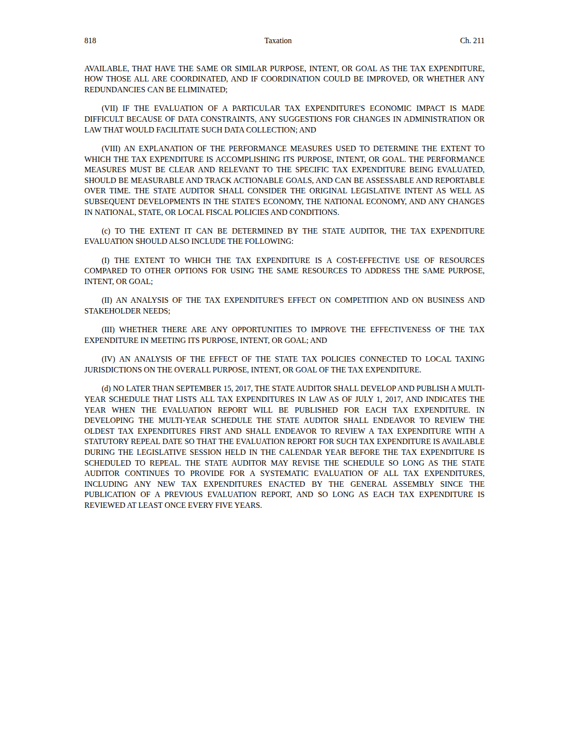818 Taxation Ch. 211
AVAILABLE, THAT HAVE THE SAME OR SIMILAR PURPOSE, INTENT, OR GOAL AS THE TAX EXPENDITURE, HOW THOSE ALL ARE COORDINATED, AND IF COORDINATION COULD BE IMPROVED, OR WHETHER ANY REDUNDANCIES CAN BE ELIMINATED;
(VII) IF THE EVALUATION OF A PARTICULAR TAX EXPENDITURE'S ECONOMIC IMPACT IS MADE DIFFICULT BECAUSE OF DATA CONSTRAINTS, ANY SUGGESTIONS FOR CHANGES IN ADMINISTRATION OR LAW THAT WOULD FACILITATE SUCH DATA COLLECTION; AND
(VIII) AN EXPLANATION OF THE PERFORMANCE MEASURES USED TO DETERMINE THE EXTENT TO WHICH THE TAX EXPENDITURE IS ACCOMPLISHING ITS PURPOSE, INTENT, OR GOAL. THE PERFORMANCE MEASURES MUST BE CLEAR AND RELEVANT TO THE SPECIFIC TAX EXPENDITURE BEING EVALUATED, SHOULD BE MEASURABLE AND TRACK ACTIONABLE GOALS, AND CAN BE ASSESSABLE AND REPORTABLE OVER TIME. THE STATE AUDITOR SHALL CONSIDER THE ORIGINAL LEGISLATIVE INTENT AS WELL AS SUBSEQUENT DEVELOPMENTS IN THE STATE'S ECONOMY, THE NATIONAL ECONOMY, AND ANY CHANGES IN NATIONAL, STATE, OR LOCAL FISCAL POLICIES AND CONDITIONS.
(c) TO THE EXTENT IT CAN BE DETERMINED BY THE STATE AUDITOR, THE TAX EXPENDITURE EVALUATION SHOULD ALSO INCLUDE THE FOLLOWING:
(I) THE EXTENT TO WHICH THE TAX EXPENDITURE IS A COST-EFFECTIVE USE OF RESOURCES COMPARED TO OTHER OPTIONS FOR USING THE SAME RESOURCES TO ADDRESS THE SAME PURPOSE, INTENT, OR GOAL;
(II) AN ANALYSIS OF THE TAX EXPENDITURE'S EFFECT ON COMPETITION AND ON BUSINESS AND STAKEHOLDER NEEDS;
(III) WHETHER THERE ARE ANY OPPORTUNITIES TO IMPROVE THE EFFECTIVENESS OF THE TAX EXPENDITURE IN MEETING ITS PURPOSE, INTENT, OR GOAL; AND
(IV) AN ANALYSIS OF THE EFFECT OF THE STATE TAX POLICIES CONNECTED TO LOCAL TAXING JURISDICTIONS ON THE OVERALL PURPOSE, INTENT, OR GOAL OF THE TAX EXPENDITURE.
(d) NO LATER THAN SEPTEMBER 15, 2017, THE STATE AUDITOR SHALL DEVELOP AND PUBLISH A MULTI-YEAR SCHEDULE THAT LISTS ALL TAX EXPENDITURES IN LAW AS OF JULY 1, 2017, AND INDICATES THE YEAR WHEN THE EVALUATION REPORT WILL BE PUBLISHED FOR EACH TAX EXPENDITURE. IN DEVELOPING THE MULTI-YEAR SCHEDULE THE STATE AUDITOR SHALL ENDEAVOR TO REVIEW THE OLDEST TAX EXPENDITURES FIRST AND SHALL ENDEAVOR TO REVIEW A TAX EXPENDITURE WITH A STATUTORY REPEAL DATE SO THAT THE EVALUATION REPORT FOR SUCH TAX EXPENDITURE IS AVAILABLE DURING THE LEGISLATIVE SESSION HELD IN THE CALENDAR YEAR BEFORE THE TAX EXPENDITURE IS SCHEDULED TO REPEAL. THE STATE AUDITOR MAY REVISE THE SCHEDULE SO LONG AS THE STATE AUDITOR CONTINUES TO PROVIDE FOR A SYSTEMATIC EVALUATION OF ALL TAX EXPENDITURES, INCLUDING ANY NEW TAX EXPENDITURES ENACTED BY THE GENERAL ASSEMBLY SINCE THE PUBLICATION OF A PREVIOUS EVALUATION REPORT, AND SO LONG AS EACH TAX EXPENDITURE IS REVIEWED AT LEAST ONCE EVERY FIVE YEARS.